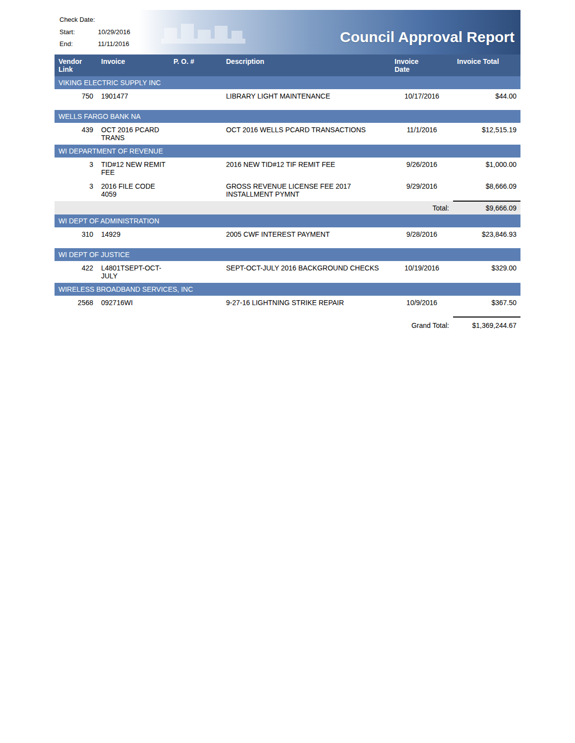| Check Date: | |
| Start: | 10/29/2016 |
| End: | 11/11/2016 |
Council Approval Report
| Vendor Link | Invoice | P. O. # | Description | Invoice Date | Invoice Total |
| --- | --- | --- | --- | --- | --- |
| VIKING ELECTRIC SUPPLY INC |
| 750 | 1901477 | | LIBRARY LIGHT MAINTENANCE | 10/17/2016 | $44.00 |
| WELLS FARGO BANK NA |
| 439 | OCT 2016 PCARD TRANS | | OCT 2016 WELLS PCARD TRANSACTIONS | 11/1/2016 | $12,515.19 |
| WI DEPARTMENT OF REVENUE |
| 3 | TID#12 NEW REMIT FEE | | 2016 NEW TID#12 TIF REMIT FEE | 9/26/2016 | $1,000.00 |
| 3 | 2016 FILE CODE 4059 | | GROSS REVENUE LICENSE FEE 2017 INSTALLMENT PYMNT | 9/29/2016 | $8,666.09 |
| | Total: | $9,666.09 |
| WI DEPT OF ADMINISTRATION |
| 310 | 14929 | | 2005 CWF INTEREST PAYMENT | 9/28/2016 | $23,846.93 |
| WI DEPT OF JUSTICE |
| 422 | L4801TSEPT-OCT-JULY | | SEPT-OCT-JULY 2016 BACKGROUND CHECKS | 10/19/2016 | $329.00 |
| WIRELESS BROADBAND SERVICES, INC |
| 2568 | 092716WI | | 9-27-16 LIGHTNING STRIKE REPAIR | 10/9/2016 | $367.50 |
| | Grand Total: | $1,369,244.67 |